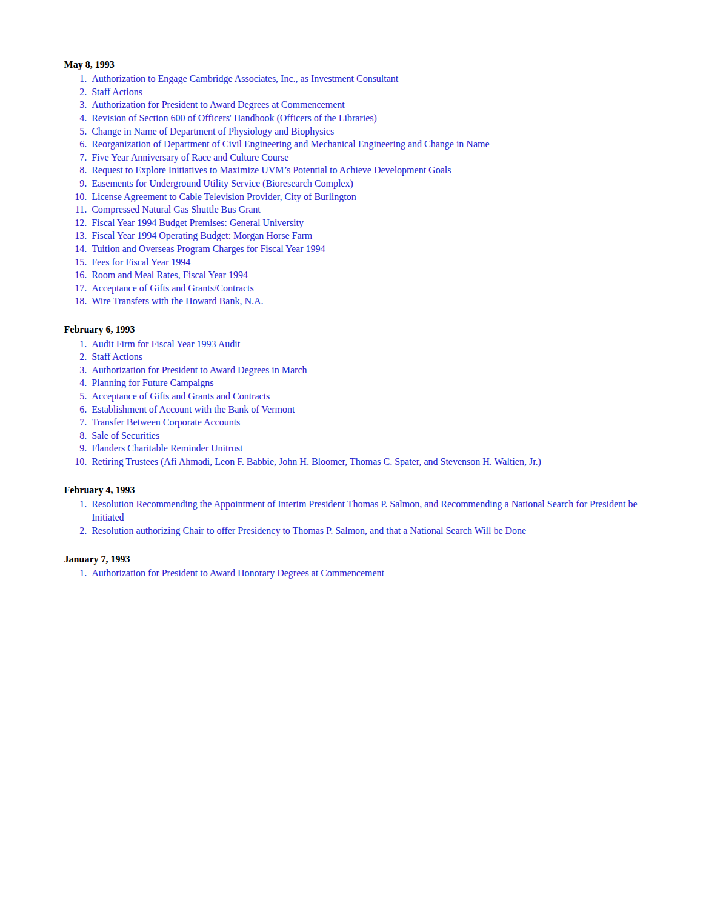May 8, 1993
Authorization to Engage Cambridge Associates, Inc., as Investment Consultant
Staff Actions
Authorization for President to Award Degrees at Commencement
Revision of Section 600 of Officers' Handbook (Officers of the Libraries)
Change in Name of Department of Physiology and Biophysics
Reorganization of Department of Civil Engineering and Mechanical Engineering and Change in Name
Five Year Anniversary of Race and Culture Course
Request to Explore Initiatives to Maximize UVM’s Potential to Achieve Development Goals
Easements for Underground Utility Service (Bioresearch Complex)
License Agreement to Cable Television Provider, City of Burlington
Compressed Natural Gas Shuttle Bus Grant
Fiscal Year 1994 Budget Premises: General University
Fiscal Year 1994 Operating Budget: Morgan Horse Farm
Tuition and Overseas Program Charges for Fiscal Year 1994
Fees for Fiscal Year 1994
Room and Meal Rates, Fiscal Year 1994
Acceptance of Gifts and Grants/Contracts
Wire Transfers with the Howard Bank, N.A.
February 6, 1993
Audit Firm for Fiscal Year 1993 Audit
Staff Actions
Authorization for President to Award Degrees in March
Planning for Future Campaigns
Acceptance of Gifts and Grants and Contracts
Establishment of Account with the Bank of Vermont
Transfer Between Corporate Accounts
Sale of Securities
Flanders Charitable Reminder Unitrust
Retiring Trustees (Afi Ahmadi, Leon F. Babbie, John H. Bloomer, Thomas C. Spater, and Stevenson H. Waltien, Jr.)
February 4, 1993
Resolution Recommending the Appointment of Interim President Thomas P. Salmon, and Recommending a National Search for President be Initiated
Resolution authorizing Chair to offer Presidency to Thomas P. Salmon, and that a National Search Will be Done
January 7, 1993
Authorization for President to Award Honorary Degrees at Commencement